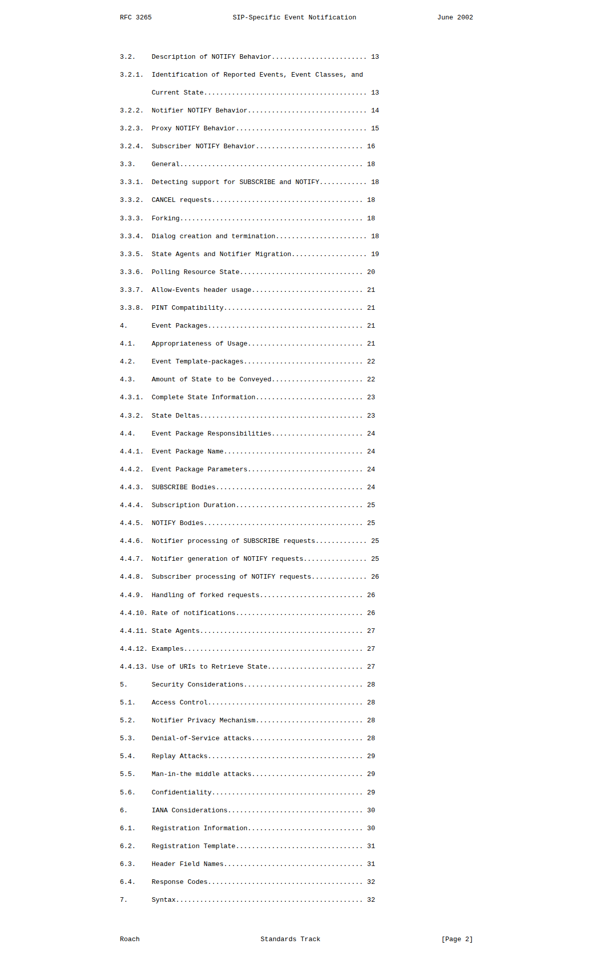RFC 3265 SIP-Specific Event Notification June 2002
3.2. Description of NOTIFY Behavior........................ 13
3.2.1. Identification of Reported Events, Event Classes, and
Current State......................................... 13
3.2.2. Notifier NOTIFY Behavior.............................. 14
3.2.3. Proxy NOTIFY Behavior................................. 15
3.2.4. Subscriber NOTIFY Behavior........................... 16
3.3. General.............................................. 18
3.3.1. Detecting support for SUBSCRIBE and NOTIFY............ 18
3.3.2. CANCEL requests...................................... 18
3.3.3. Forking.............................................. 18
3.3.4. Dialog creation and termination....................... 18
3.3.5. State Agents and Notifier Migration................... 19
3.3.6. Polling Resource State............................... 20
3.3.7. Allow-Events header usage............................ 21
3.3.8. PINT Compatibility................................... 21
4. Event Packages....................................... 21
4.1. Appropriateness of Usage............................. 21
4.2. Event Template-packages.............................. 22
4.3. Amount of State to be Conveyed....................... 22
4.3.1. Complete State Information........................... 23
4.3.2. State Deltas......................................... 23
4.4. Event Package Responsibilities....................... 24
4.4.1. Event Package Name................................... 24
4.4.2. Event Package Parameters............................. 24
4.4.3. SUBSCRIBE Bodies..................................... 24
4.4.4. Subscription Duration................................ 25
4.4.5. NOTIFY Bodies........................................ 25
4.4.6. Notifier processing of SUBSCRIBE requests............. 25
4.4.7. Notifier generation of NOTIFY requests................ 25
4.4.8. Subscriber processing of NOTIFY requests.............. 26
4.4.9. Handling of forked requests.......................... 26
4.4.10. Rate of notifications................................ 26
4.4.11. State Agents......................................... 27
4.4.12. Examples............................................. 27
4.4.13. Use of URIs to Retrieve State........................ 27
5. Security Considerations.............................. 28
5.1. Access Control....................................... 28
5.2. Notifier Privacy Mechanism........................... 28
5.3. Denial-of-Service attacks............................ 28
5.4. Replay Attacks....................................... 29
5.5. Man-in-the middle attacks............................ 29
5.6. Confidentiality...................................... 29
6. IANA Considerations.................................. 30
6.1. Registration Information............................. 30
6.2. Registration Template................................ 31
6.3. Header Field Names................................... 31
6.4. Response Codes....................................... 32
7. Syntax............................................... 32
Roach Standards Track [Page 2]